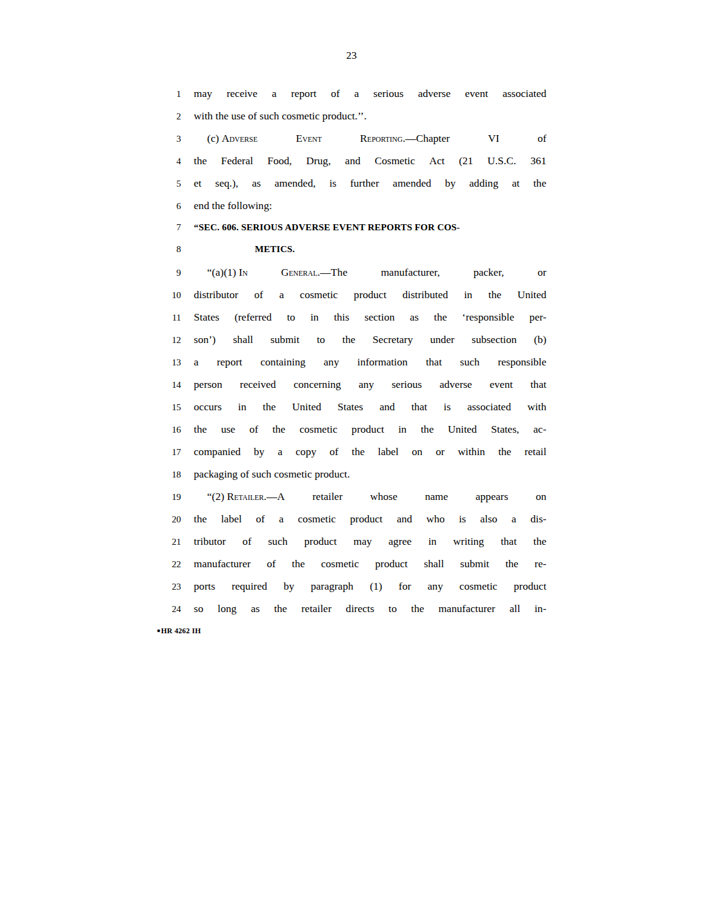23
1
may receive areport of aserious adverse event associated
2
with the use of such cosmetic product.’’.
3
(c) Adverse Event Reporting.—Chapter VI of
4
the Federal Food, Drug, and Cosmetic Act(21 U.S.C. 361
5
et seq.), as amended, is further amended by adding at the
6
end the following:
7
“SEC. 606. SERIOUS ADVERSE EVENT REPORTS FOR COS-
8
METICS.
9
“(a)(1) In General.—The manufacturer, packer, or
10
distributor of acosmetic product distributed in the United
11
States(referred to in this section as the‘responsible per-
12
son’) shall submit to the Secretary under subsection(b)
13
areport containing any information that such responsible
14
person received concerning any serious adverse event that
15
occurs in the United States and that is associated with
16
the use of the cosmetic product in the United States, ac-
17
companied by acopy of the label on or within the retail
18
packaging of such cosmetic product.
19
“(2) Retailer.—A retailer whose name appears on
20
the label of acosmetic product and who is also adis-
21
tributor of such product may agree in writing that the
22
manufacturer of the cosmetic product shall submit the re-
23
ports required by paragraph(1) for any cosmetic product
24
so long as the retailer directs to the manufacturer all in-
●HR 4262 IH